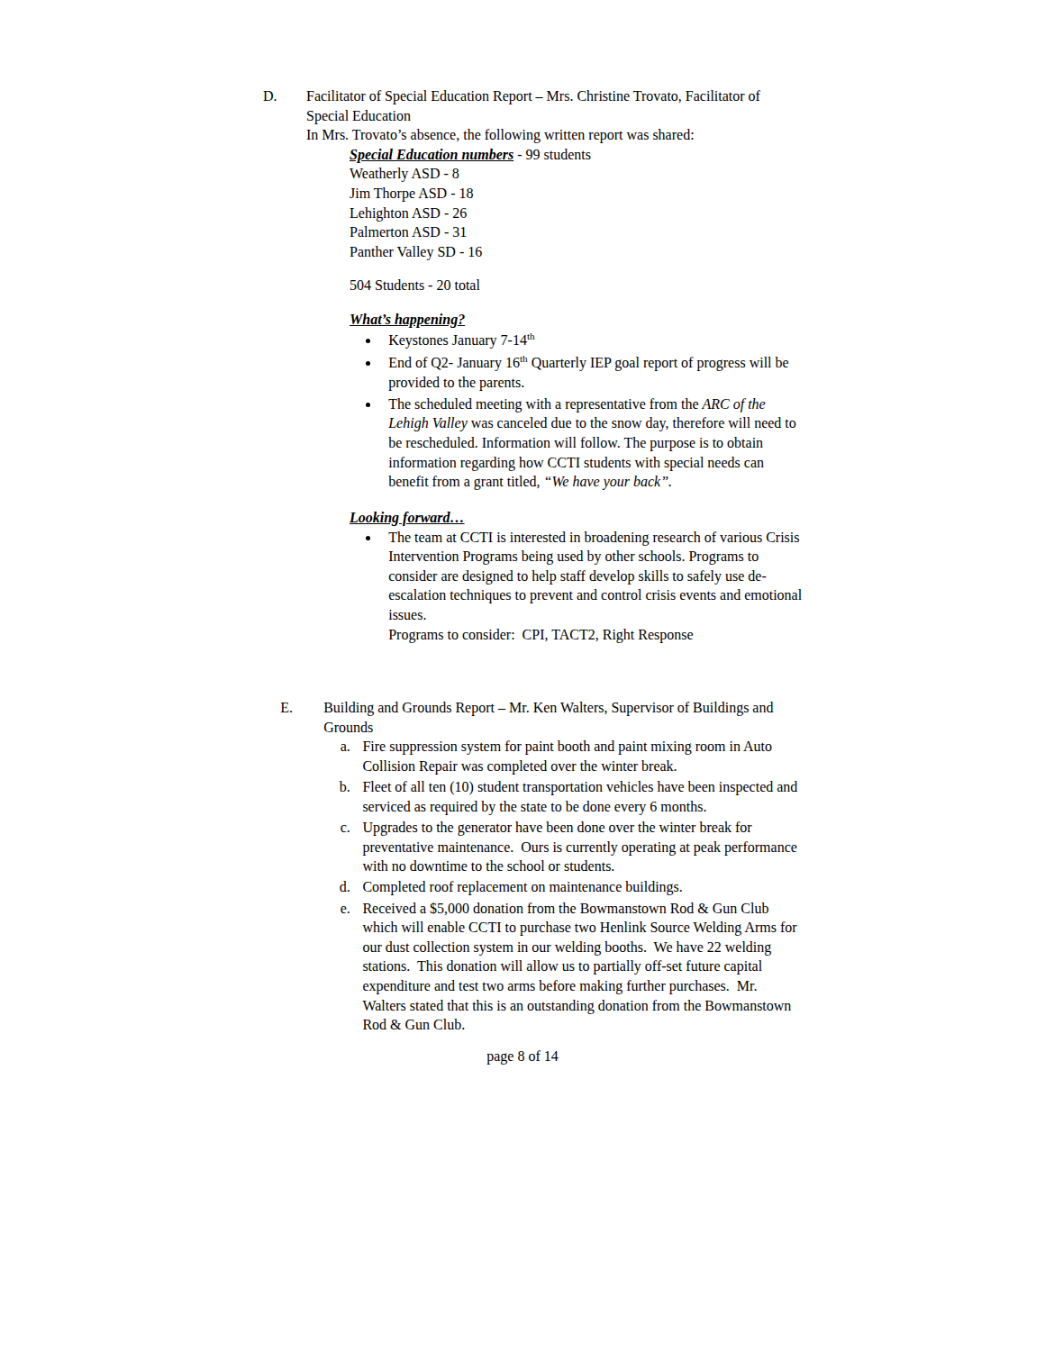D.
Facilitator of Special Education Report – Mrs. Christine Trovato, Facilitator of Special Education
In Mrs. Trovato’s absence, the following written report was shared:
Special Education numbers - 99 students
Weatherly ASD - 8
Jim Thorpe ASD - 18
Lehighton ASD - 26
Palmerton ASD - 31
Panther Valley SD - 16
504 Students - 20 total
What’s happening?
Keystones January 7-14th
End of Q2- January 16th Quarterly IEP goal report of progress will be provided to the parents.
The scheduled meeting with a representative from the ARC of the Lehigh Valley was canceled due to the snow day, therefore will need to be rescheduled. Information will follow. The purpose is to obtain information regarding how CCTI students with special needs can benefit from a grant titled, “We have your back”.
Looking forward…
The team at CCTI is interested in broadening research of various Crisis Intervention Programs being used by other schools. Programs to consider are designed to help staff develop skills to safely use de-escalation techniques to prevent and control crisis events and emotional issues.
Programs to consider: CPI, TACT2, Right Response
E.
Building and Grounds Report – Mr. Ken Walters, Supervisor of Buildings and Grounds
Fire suppression system for paint booth and paint mixing room in Auto Collision Repair was completed over the winter break.
Fleet of all ten (10) student transportation vehicles have been inspected and serviced as required by the state to be done every 6 months.
Upgrades to the generator have been done over the winter break for preventative maintenance. Ours is currently operating at peak performance with no downtime to the school or students.
Completed roof replacement on maintenance buildings.
Received a $5,000 donation from the Bowmanstown Rod & Gun Club which will enable CCTI to purchase two Henlink Source Welding Arms for our dust collection system in our welding booths. We have 22 welding stations. This donation will allow us to partially off-set future capital expenditure and test two arms before making further purchases. Mr. Walters stated that this is an outstanding donation from the Bowmanstown Rod & Gun Club.
page 8 of 14